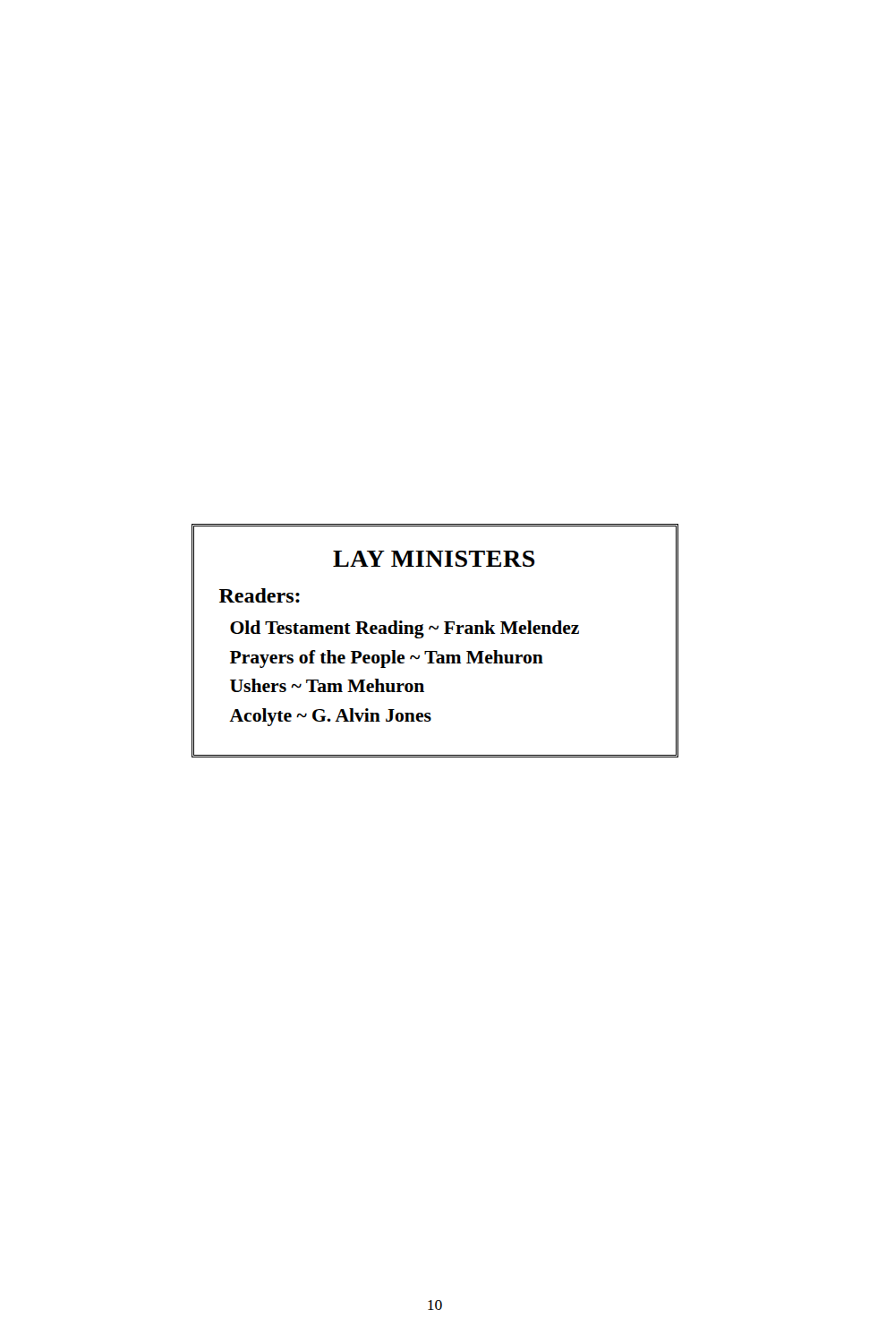LAY MINISTERS
Readers:
Old Testament Reading ~ Frank Melendez
Prayers of the People ~ Tam Mehuron
Ushers ~ Tam Mehuron
Acolyte ~ G. Alvin Jones
10